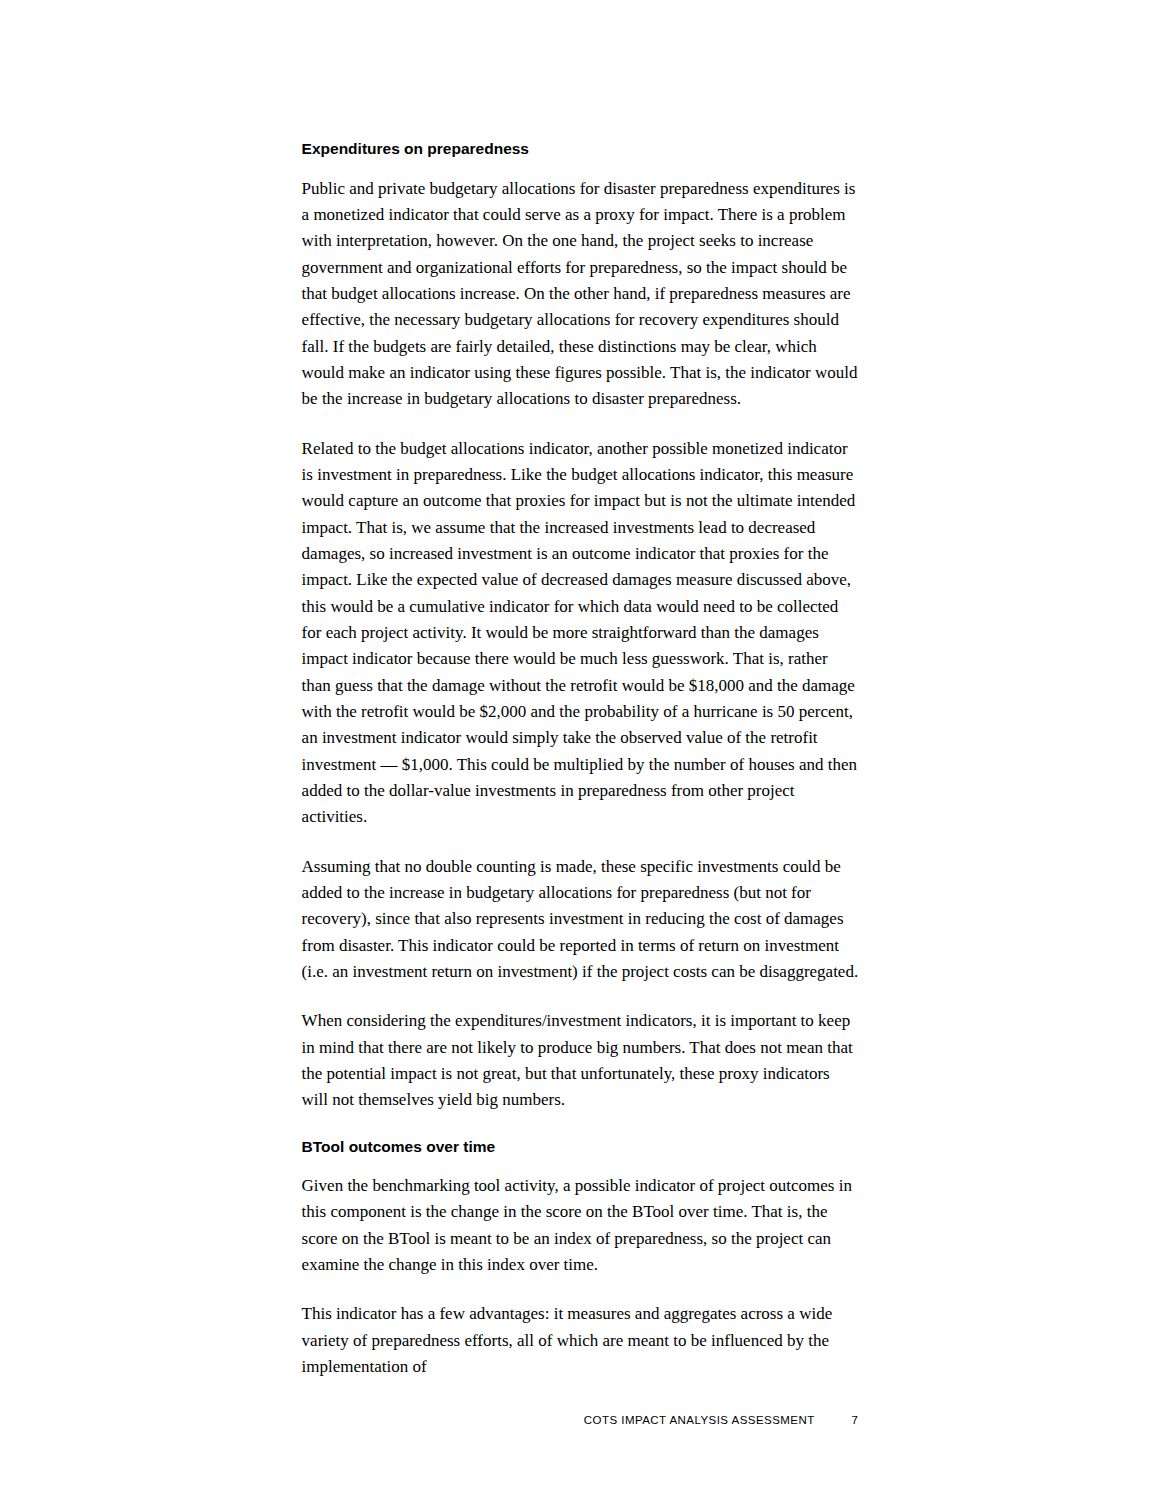Expenditures on preparedness
Public and private budgetary allocations for disaster preparedness expenditures is a monetized indicator that could serve as a proxy for impact. There is a problem with interpretation, however. On the one hand, the project seeks to increase government and organizational efforts for preparedness, so the impact should be that budget allocations increase. On the other hand, if preparedness measures are effective, the necessary budgetary allocations for recovery expenditures should fall. If the budgets are fairly detailed, these distinctions may be clear, which would make an indicator using these figures possible. That is, the indicator would be the increase in budgetary allocations to disaster preparedness.
Related to the budget allocations indicator, another possible monetized indicator is investment in preparedness. Like the budget allocations indicator, this measure would capture an outcome that proxies for impact but is not the ultimate intended impact. That is, we assume that the increased investments lead to decreased damages, so increased investment is an outcome indicator that proxies for the impact. Like the expected value of decreased damages measure discussed above, this would be a cumulative indicator for which data would need to be collected for each project activity. It would be more straightforward than the damages impact indicator because there would be much less guesswork. That is, rather than guess that the damage without the retrofit would be $18,000 and the damage with the retrofit would be $2,000 and the probability of a hurricane is 50 percent, an investment indicator would simply take the observed value of the retrofit investment — $1,000. This could be multiplied by the number of houses and then added to the dollar-value investments in preparedness from other project activities.
Assuming that no double counting is made, these specific investments could be added to the increase in budgetary allocations for preparedness (but not for recovery), since that also represents investment in reducing the cost of damages from disaster. This indicator could be reported in terms of return on investment (i.e. an investment return on investment) if the project costs can be disaggregated.
When considering the expenditures/investment indicators, it is important to keep in mind that there are not likely to produce big numbers. That does not mean that the potential impact is not great, but that unfortunately, these proxy indicators will not themselves yield big numbers.
BTool outcomes over time
Given the benchmarking tool activity, a possible indicator of project outcomes in this component is the change in the score on the BTool over time. That is, the score on the BTool is meant to be an index of preparedness, so the project can examine the change in this index over time.
This indicator has a few advantages: it measures and aggregates across a wide variety of preparedness efforts, all of which are meant to be influenced by the implementation of
COTS IMPACT ANALYSIS ASSESSMENT 7